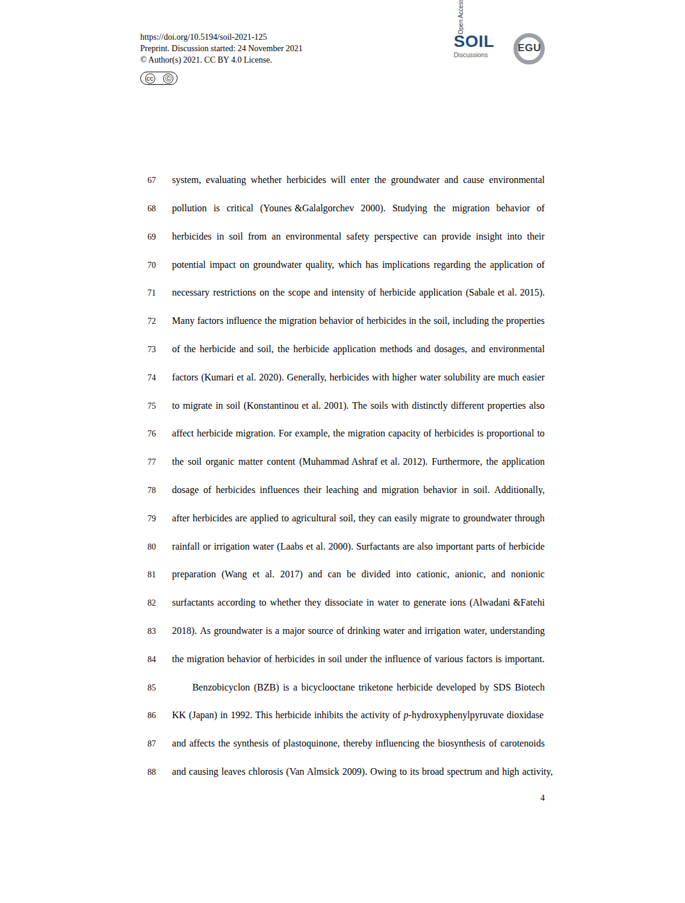https://doi.org/10.5194/soil-2021-125
Preprint. Discussion started: 24 November 2021
© Author(s) 2021. CC BY 4.0 License.
ccⒸ
Open Access
SOIL
Discussions
EGU
67
system, evaluating whether herbicides will enter the groundwater and cause environmental
68
pollution is critical(Younes &Galalgorchev 2000). Studying the migration behavior of
69
herbicides in soil from an environmental safety perspective can provide insight into their
70
potential impact on groundwater quality, which has implications regarding the application of
71
necessary restrictions on the scope and intensity of herbicide application(Sabale et al. 2015).
72
Many factors influence the migration behavior of herbicides in the soil, including the properties
73
of the herbicide and soil, the herbicide application methods and dosages, and environmental
74
factors(Kumari et al. 2020). Generally, herbicides with higher water solubility are much easier
75
to migrate in soil(Konstantinou et al. 2001). The soils with distinctly different properties also
76
affect herbicide migration. For example, the migration capacity of herbicides is proportional to
77
the soil organic matter content(Muhammad Ashraf et al. 2012). Furthermore, the application
78
dosage of herbicides influences their leaching and migration behavior in soil. Additionally,
79
after herbicides are applied to agricultural soil, they can easily migrate to groundwater through
80
rainfall or irrigation water(Laabs et al. 2000). Surfactants are also important parts of herbicide
81
preparation(Wang et al. 2017) and can be divided into cationic, anionic, and nonionic
82
surfactants according to whether they dissociate in water to generate ions(Alwadani &Fatehi
83
2018). As groundwater is amajor source of drinking water and irrigation water, understanding
84
the migration behavior of herbicides in soil under the influence of various factors is important.
85
Benzobicyclon(BZB) is abicyclooctane triketone herbicide developed by SDS Biotech
86
KK (Japan) in 1992. This herbicide inhibits the activity of p-hydroxyphenylpyruvate dioxidase
87
and affects the synthesis of plastoquinone, thereby influencing the biosynthesis of carotenoids
88
and causing leaves chlorosis (Van Almsick 2009). Owing to its broad spectrum and high activity,
4